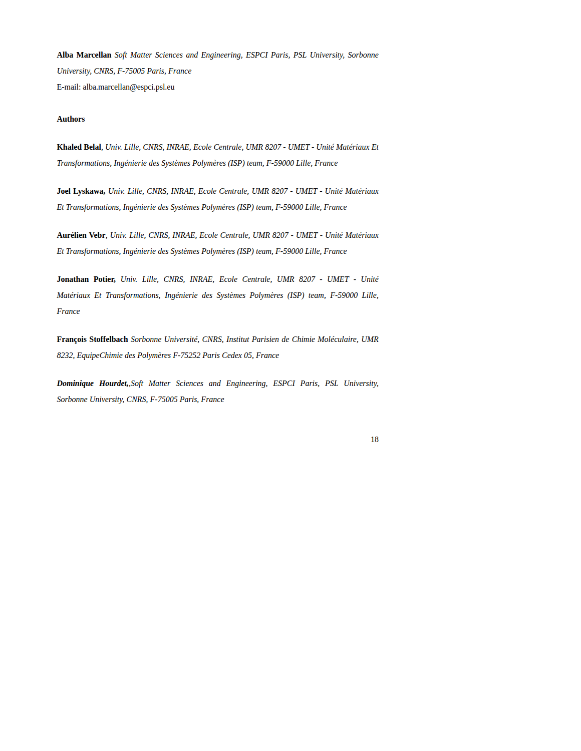Alba Marcellan Soft Matter Sciences and Engineering, ESPCI Paris, PSL University, Sorbonne University, CNRS, F-75005 Paris, France
E-mail: alba.marcellan@espci.psl.eu
Authors
Khaled Belal, Univ. Lille, CNRS, INRAE, Ecole Centrale, UMR 8207 - UMET - Unité Matériaux Et Transformations, Ingénierie des Systèmes Polymères (ISP) team, F-59000 Lille, France
Joel Lyskawa, Univ. Lille, CNRS, INRAE, Ecole Centrale, UMR 8207 - UMET - Unité Matériaux Et Transformations, Ingénierie des Systèmes Polymères (ISP) team, F-59000 Lille, France
Aurélien Vebr, Univ. Lille, CNRS, INRAE, Ecole Centrale, UMR 8207 - UMET - Unité Matériaux Et Transformations, Ingénierie des Systèmes Polymères (ISP) team, F-59000 Lille, France
Jonathan Potier, Univ. Lille, CNRS, INRAE, Ecole Centrale, UMR 8207 - UMET - Unité Matériaux Et Transformations, Ingénierie des Systèmes Polymères (ISP) team, F-59000 Lille, France
François Stoffelbach Sorbonne Université, CNRS, Institut Parisien de Chimie Moléculaire, UMR 8232, EquipeChimie des Polymères F-75252 Paris Cedex 05, France
Dominique Hourdet,,Soft Matter Sciences and Engineering, ESPCI Paris, PSL University, Sorbonne University, CNRS, F-75005 Paris, France
18